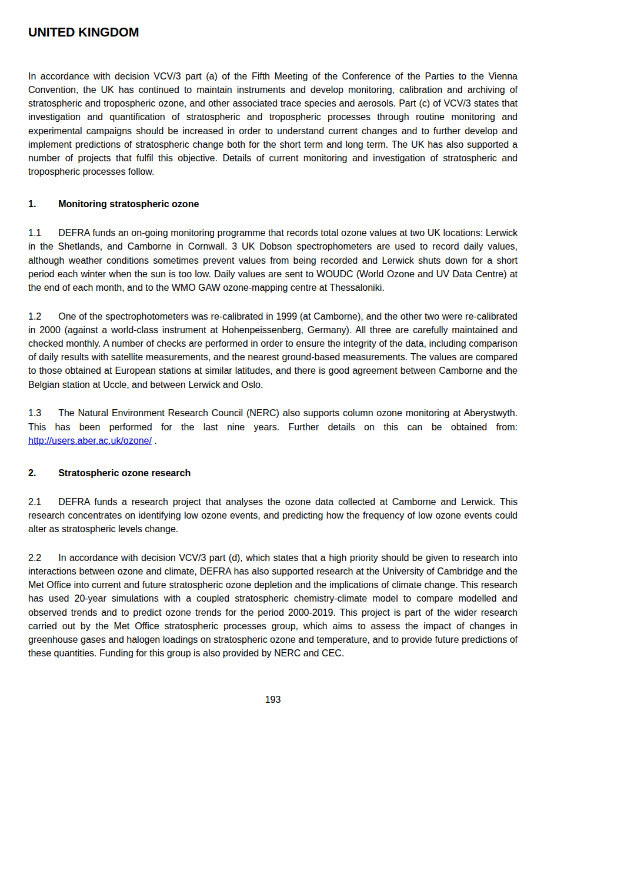UNITED KINGDOM
In accordance with decision VCV/3 part (a) of the Fifth Meeting of the Conference of the Parties to the Vienna Convention, the UK has continued to maintain instruments and develop monitoring, calibration and archiving of stratospheric and tropospheric ozone, and other associated trace species and aerosols. Part (c) of VCV/3 states that investigation and quantification of stratospheric and tropospheric processes through routine monitoring and experimental campaigns should be increased in order to understand current changes and to further develop and implement predictions of stratospheric change both for the short term and long term. The UK has also supported a number of projects that fulfil this objective. Details of current monitoring and investigation of stratospheric and tropospheric processes follow.
1. Monitoring stratospheric ozone
1.1 DEFRA funds an on-going monitoring programme that records total ozone values at two UK locations: Lerwick in the Shetlands, and Camborne in Cornwall. 3 UK Dobson spectrophometers are used to record daily values, although weather conditions sometimes prevent values from being recorded and Lerwick shuts down for a short period each winter when the sun is too low. Daily values are sent to WOUDC (World Ozone and UV Data Centre) at the end of each month, and to the WMO GAW ozone-mapping centre at Thessaloniki.
1.2 One of the spectrophotometers was re-calibrated in 1999 (at Camborne), and the other two were re-calibrated in 2000 (against a world-class instrument at Hohenpeissenberg, Germany). All three are carefully maintained and checked monthly. A number of checks are performed in order to ensure the integrity of the data, including comparison of daily results with satellite measurements, and the nearest ground-based measurements. The values are compared to those obtained at European stations at similar latitudes, and there is good agreement between Camborne and the Belgian station at Uccle, and between Lerwick and Oslo.
1.3 The Natural Environment Research Council (NERC) also supports column ozone monitoring at Aberystwyth. This has been performed for the last nine years. Further details on this can be obtained from: http://users.aber.ac.uk/ozone/ .
2. Stratospheric ozone research
2.1 DEFRA funds a research project that analyses the ozone data collected at Camborne and Lerwick. This research concentrates on identifying low ozone events, and predicting how the frequency of low ozone events could alter as stratospheric levels change.
2.2 In accordance with decision VCV/3 part (d), which states that a high priority should be given to research into interactions between ozone and climate, DEFRA has also supported research at the University of Cambridge and the Met Office into current and future stratospheric ozone depletion and the implications of climate change. This research has used 20-year simulations with a coupled stratospheric chemistry-climate model to compare modelled and observed trends and to predict ozone trends for the period 2000-2019. This project is part of the wider research carried out by the Met Office stratospheric processes group, which aims to assess the impact of changes in greenhouse gases and halogen loadings on stratospheric ozone and temperature, and to provide future predictions of these quantities. Funding for this group is also provided by NERC and CEC.
193